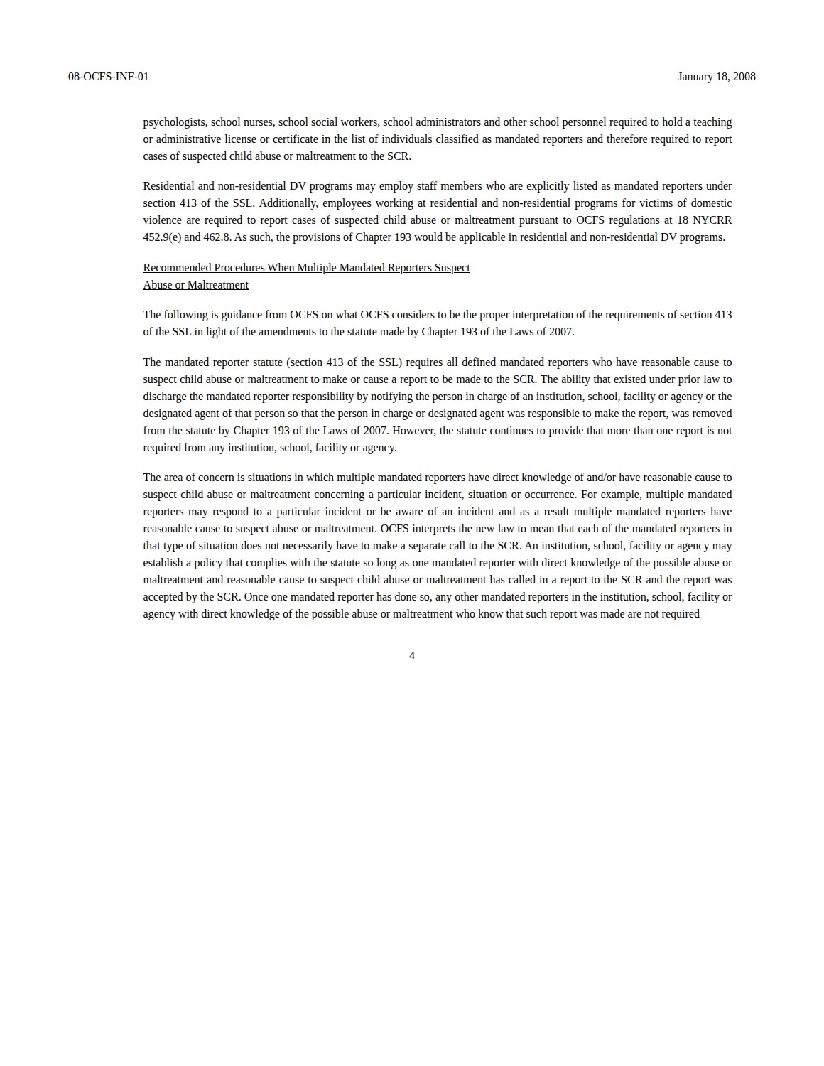08-OCFS-INF-01 January 18, 2008
psychologists, school nurses, school social workers, school administrators and other school personnel required to hold a teaching or administrative license or certificate in the list of individuals classified as mandated reporters and therefore required to report cases of suspected child abuse or maltreatment to the SCR.
Residential and non-residential DV programs may employ staff members who are explicitly listed as mandated reporters under section 413 of the SSL. Additionally, employees working at residential and non-residential programs for victims of domestic violence are required to report cases of suspected child abuse or maltreatment pursuant to OCFS regulations at 18 NYCRR 452.9(e) and 462.8. As such, the provisions of Chapter 193 would be applicable in residential and non-residential DV programs.
Recommended Procedures When Multiple Mandated Reporters Suspect Abuse or Maltreatment
The following is guidance from OCFS on what OCFS considers to be the proper interpretation of the requirements of section 413 of the SSL in light of the amendments to the statute made by Chapter 193 of the Laws of 2007.
The mandated reporter statute (section 413 of the SSL) requires all defined mandated reporters who have reasonable cause to suspect child abuse or maltreatment to make or cause a report to be made to the SCR. The ability that existed under prior law to discharge the mandated reporter responsibility by notifying the person in charge of an institution, school, facility or agency or the designated agent of that person so that the person in charge or designated agent was responsible to make the report, was removed from the statute by Chapter 193 of the Laws of 2007. However, the statute continues to provide that more than one report is not required from any institution, school, facility or agency.
The area of concern is situations in which multiple mandated reporters have direct knowledge of and/or have reasonable cause to suspect child abuse or maltreatment concerning a particular incident, situation or occurrence. For example, multiple mandated reporters may respond to a particular incident or be aware of an incident and as a result multiple mandated reporters have reasonable cause to suspect abuse or maltreatment. OCFS interprets the new law to mean that each of the mandated reporters in that type of situation does not necessarily have to make a separate call to the SCR. An institution, school, facility or agency may establish a policy that complies with the statute so long as one mandated reporter with direct knowledge of the possible abuse or maltreatment and reasonable cause to suspect child abuse or maltreatment has called in a report to the SCR and the report was accepted by the SCR. Once one mandated reporter has done so, any other mandated reporters in the institution, school, facility or agency with direct knowledge of the possible abuse or maltreatment who know that such report was made are not required
4